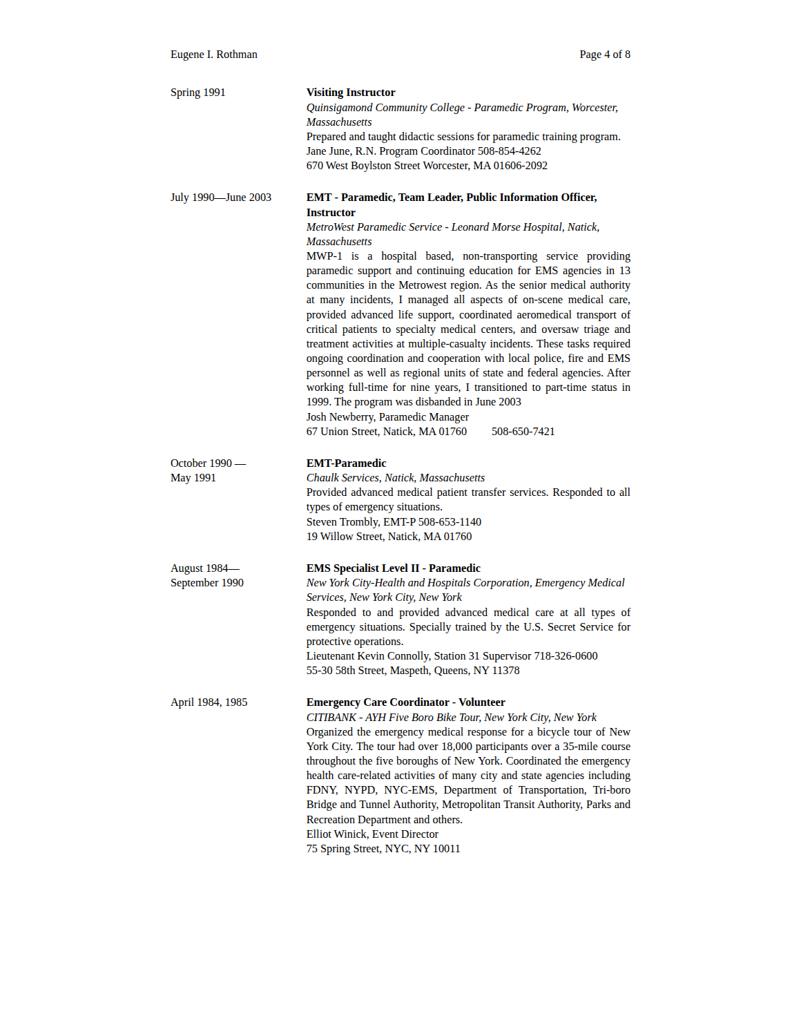Eugene I. Rothman Page 4 of 8
Spring 1991
Visiting Instructor
Quinsigamond Community College - Paramedic Program, Worcester, Massachusetts
Prepared and taught didactic sessions for paramedic training program.
Jane June, R.N. Program Coordinator 508-854-4262
670 West Boylston Street Worcester, MA 01606-2092
July 1990—June 2003
EMT - Paramedic, Team Leader, Public Information Officer, Instructor
MetroWest Paramedic Service - Leonard Morse Hospital, Natick, Massachusetts
MWP-1 is a hospital based, non-transporting service providing paramedic support and continuing education for EMS agencies in 13 communities in the Metrowest region. As the senior medical authority at many incidents, I managed all aspects of on-scene medical care, provided advanced life support, coordinated aeromedical transport of critical patients to specialty medical centers, and oversaw triage and treatment activities at multiple-casualty incidents. These tasks required ongoing coordination and cooperation with local police, fire and EMS personnel as well as regional units of state and federal agencies. After working full-time for nine years, I transitioned to part-time status in 1999. The program was disbanded in June 2003
Josh Newberry, Paramedic Manager
67 Union Street, Natick, MA 01760 508-650-7421
October 1990 — May 1991
EMT-Paramedic
Chaulk Services, Natick, Massachusetts
Provided advanced medical patient transfer services. Responded to all types of emergency situations.
Steven Trombly, EMT-P 508-653-1140
19 Willow Street, Natick, MA 01760
August 1984— September 1990
EMS Specialist Level II - Paramedic
New York City-Health and Hospitals Corporation, Emergency Medical Services, New York City, New York
Responded to and provided advanced medical care at all types of emergency situations. Specially trained by the U.S. Secret Service for protective operations.
Lieutenant Kevin Connolly, Station 31 Supervisor 718-326-0600
55-30 58th Street, Maspeth, Queens, NY 11378
April 1984, 1985
Emergency Care Coordinator - Volunteer
CITIBANK - AYH Five Boro Bike Tour, New York City, New York
Organized the emergency medical response for a bicycle tour of New York City. The tour had over 18,000 participants over a 35-mile course throughout the five boroughs of New York. Coordinated the emergency health care-related activities of many city and state agencies including FDNY, NYPD, NYC-EMS, Department of Transportation, Tri-boro Bridge and Tunnel Authority, Metropolitan Transit Authority, Parks and Recreation Department and others.
Elliot Winick, Event Director
75 Spring Street, NYC, NY 10011